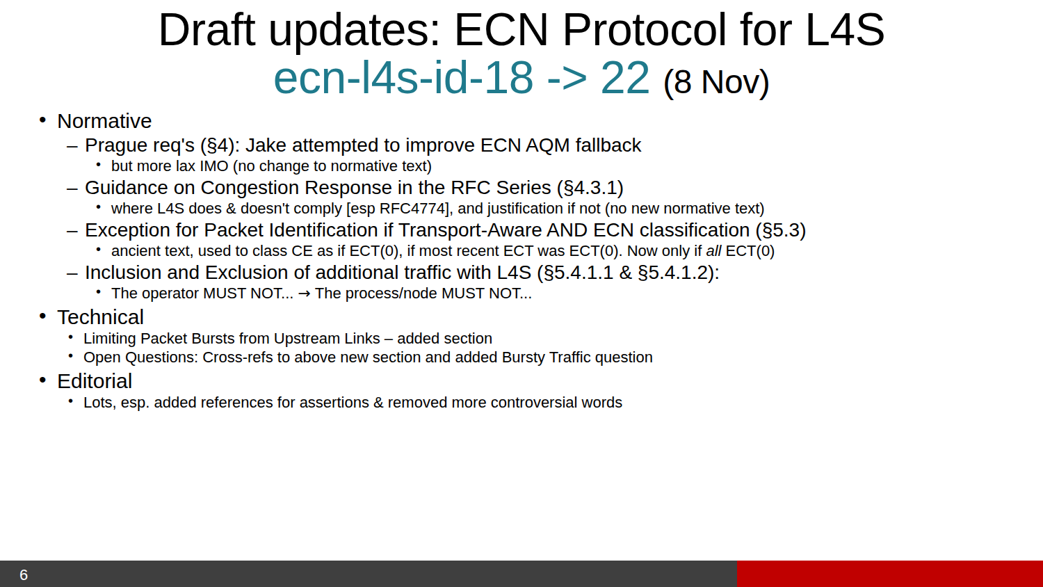Draft updates: ECN Protocol for L4S
ecn-l4s-id-18 -> 22 (8 Nov)
Normative
Prague req's (§4): Jake attempted to improve ECN AQM fallback
but more lax IMO (no change to normative text)
Guidance on Congestion Response in the RFC Series (§4.3.1)
where L4S does & doesn't comply [esp RFC4774], and justification if not (no new normative text)
Exception for Packet Identification if Transport-Aware AND ECN classification (§5.3)
ancient text, used to class CE as if ECT(0), if most recent ECT was ECT(0). Now only if all ECT(0)
Inclusion and Exclusion of additional traffic with L4S (§5.4.1.1 & §5.4.1.2):
The operator MUST NOT... → The process/node MUST NOT...
Technical
Limiting Packet Bursts from Upstream Links – added section
Open Questions: Cross-refs to above new section and added Bursty Traffic question
Editorial
Lots, esp. added references for assertions & removed more controversial words
6